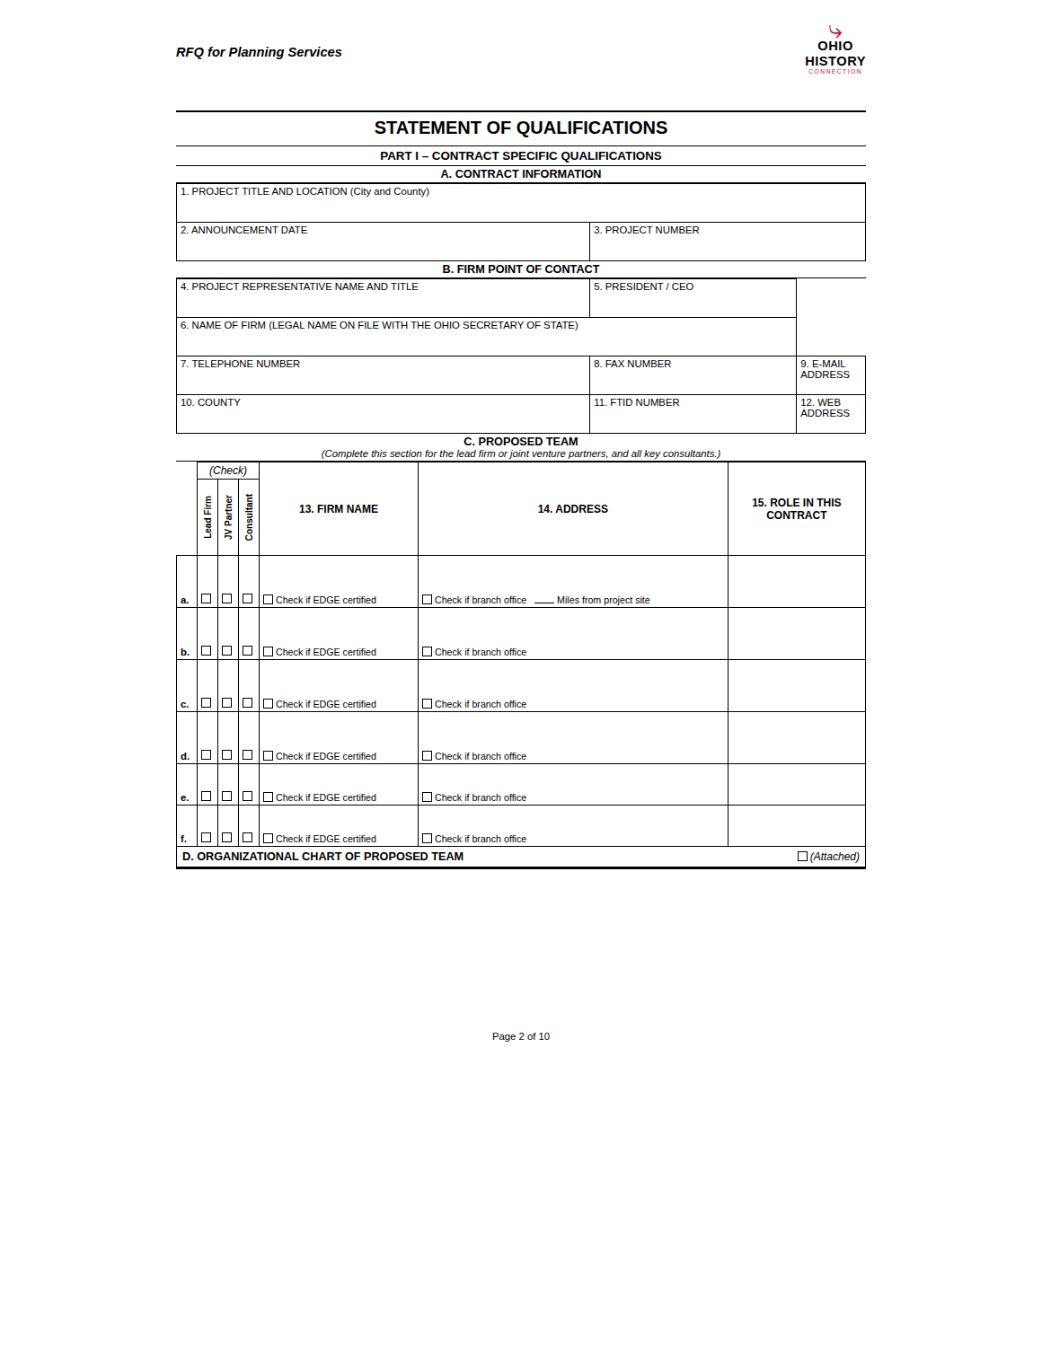RFQ for Planning Services
⤷
OHIO
HISTORY
CONNECTION
STATEMENT OF QUALIFICATIONS
PART I – CONTRACT SPECIFIC QUALIFICATIONS
A. CONTRACT INFORMATION
| 1. PROJECT TITLE AND LOCATION (City and County) |
| 2. ANNOUNCEMENT DATE | 3. PROJECT NUMBER |
B. FIRM POINT OF CONTACT
| 4. PROJECT REPRESENTATIVE NAME AND TITLE | 5. PRESIDENT / CEO |
| 6. NAME OF FIRM (LEGAL NAME ON FILE WITH THE OHIO SECRETARY OF STATE) |
| 7. TELEPHONE NUMBER | 8. FAX NUMBER | 9. E-MAIL ADDRESS |
| 10. COUNTY | 11. FTID NUMBER | 12. WEB ADDRESS |
C. PROPOSED TEAM (Complete this section for the lead firm or joint venture partners, and all key consultants.)
| | (Check) | 13. FIRM NAME | 14. ADDRESS | 15. ROLE IN THIS CONTRACT |
| | Lead Firm | JV Partner | Consultant |
| a. | | | | Check if EDGE certified | Check if branch office Miles from project site | |
| b. | | | | Check if EDGE certified | Check if branch office | |
| c. | | | | Check if EDGE certified | Check if branch office | |
| d. | | | | Check if EDGE certified | Check if branch office | |
| e. | | | | Check if EDGE certified | Check if branch office | |
| f. | | | | Check if EDGE certified | Check if branch office | |
D. ORGANIZATIONAL CHART OF PROPOSED TEAM (Attached)
Page 2 of 10